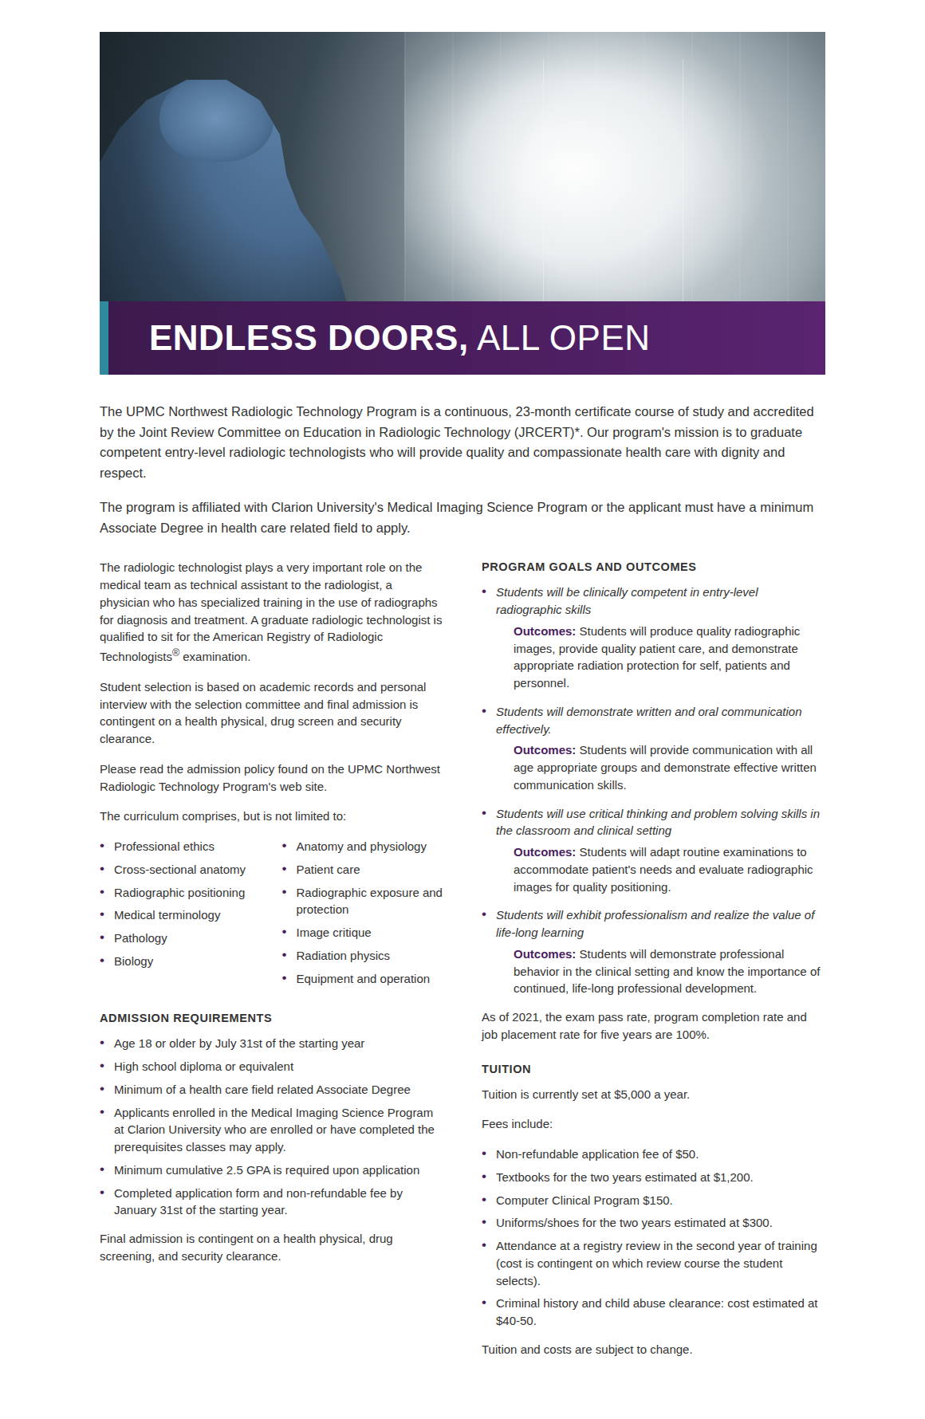ENDLESS DOORS, ALL OPEN
The UPMC Northwest Radiologic Technology Program is a continuous, 23-month certificate course of study and accredited by the Joint Review Committee on Education in Radiologic Technology (JRCERT)*. Our program's mission is to graduate competent entry-level radiologic technologists who will provide quality and compassionate health care with dignity and respect.
The program is affiliated with Clarion University's Medical Imaging Science Program or the applicant must have a minimum Associate Degree in health care related field to apply.
The radiologic technologist plays a very important role on the medical team as technical assistant to the radiologist, a physician who has specialized training in the use of radiographs for diagnosis and treatment. A graduate radiologic technologist is qualified to sit for the American Registry of Radiologic Technologists® examination.
Student selection is based on academic records and personal interview with the selection committee and final admission is contingent on a health physical, drug screen and security clearance.
Please read the admission policy found on the UPMC Northwest Radiologic Technology Program's web site.
The curriculum comprises, but is not limited to:
Professional ethics
Cross-sectional anatomy
Radiographic positioning
Medical terminology
Pathology
Biology
Anatomy and physiology
Patient care
Radiographic exposure and protection
Image critique
Radiation physics
Equipment and operation
Admission Requirements
Age 18 or older by July 31st of the starting year
High school diploma or equivalent
Minimum of a health care field related Associate Degree
Applicants enrolled in the Medical Imaging Science Program at Clarion University who are enrolled or have completed the prerequisites classes may apply.
Minimum cumulative 2.5 GPA is required upon application
Completed application form and non-refundable fee by January 31st of the starting year.
Final admission is contingent on a health physical, drug screening, and security clearance.
Program Goals and Outcomes
Students will be clinically competent in entry-level radiographic skills Outcomes: Students will produce quality radiographic images, provide quality patient care, and demonstrate appropriate radiation protection for self, patients and personnel.
Students will demonstrate written and oral communication effectively. Outcomes: Students will provide communication with all age appropriate groups and demonstrate effective written communication skills.
Students will use critical thinking and problem solving skills in the classroom and clinical setting Outcomes: Students will adapt routine examinations to accommodate patient's needs and evaluate radiographic images for quality positioning.
Students will exhibit professionalism and realize the value of life-long learning Outcomes: Students will demonstrate professional behavior in the clinical setting and know the importance of continued, life-long professional development.
As of 2021, the exam pass rate, program completion rate and job placement rate for five years are 100%.
Tuition
Tuition is currently set at $5,000 a year.
Fees include:
Non-refundable application fee of $50.
Textbooks for the two years estimated at $1,200.
Computer Clinical Program $150.
Uniforms/shoes for the two years estimated at $300.
Attendance at a registry review in the second year of training (cost is contingent on which review course the student selects).
Criminal history and child abuse clearance: cost estimated at $40-50.
Tuition and costs are subject to change.